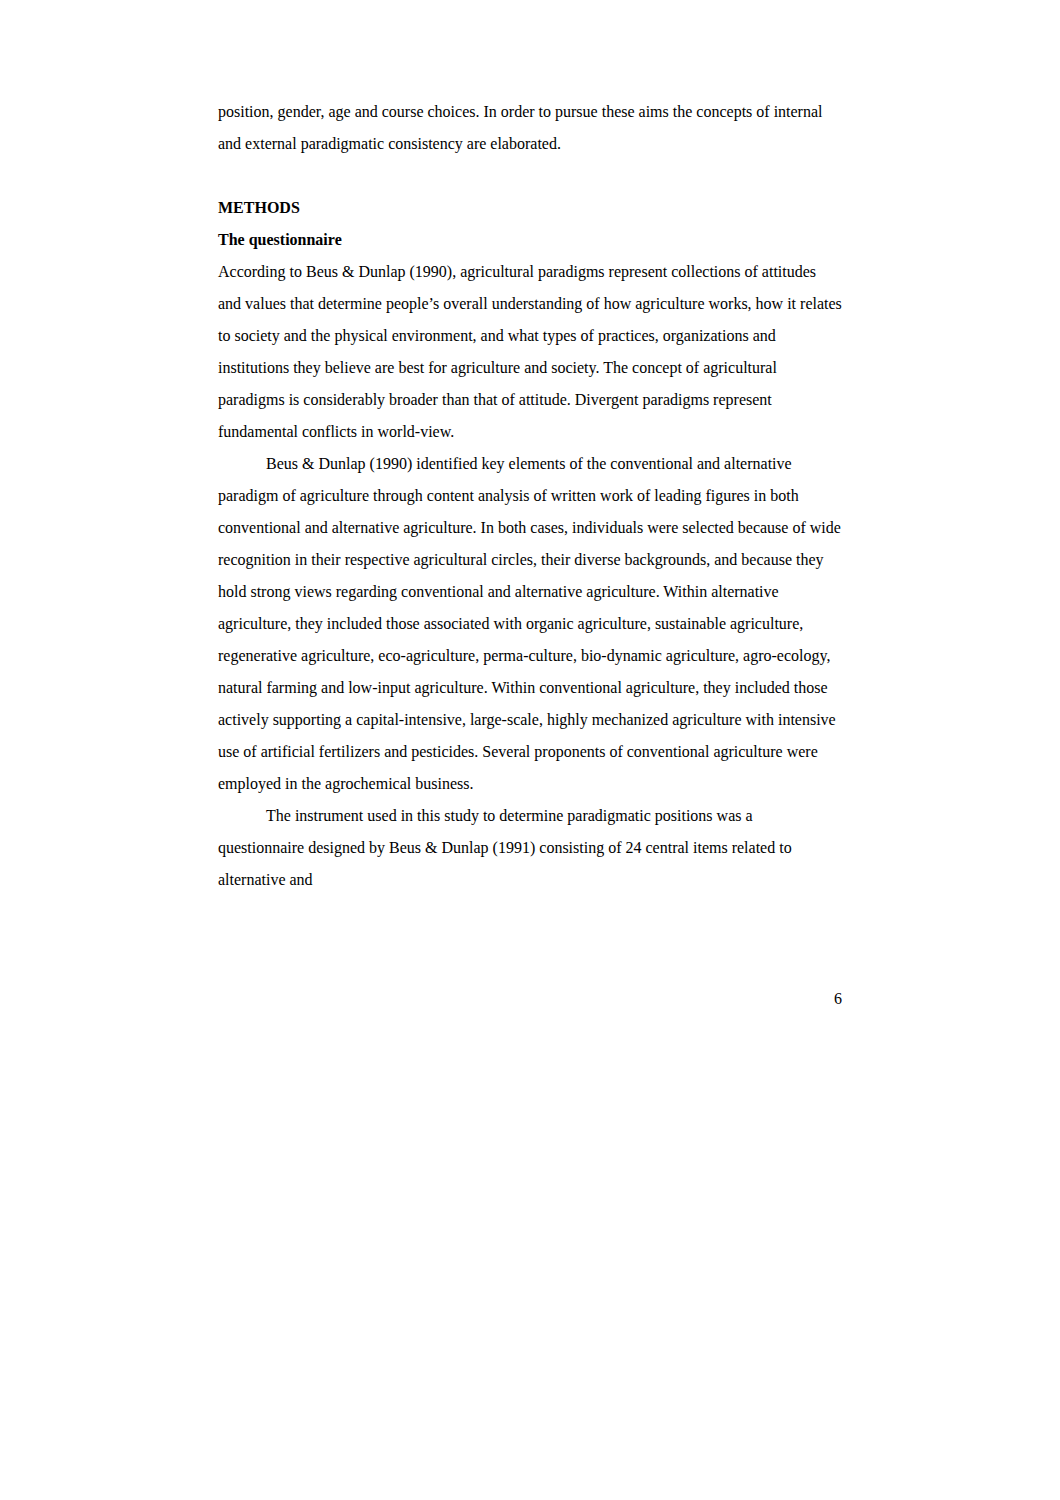position, gender, age and course choices. In order to pursue these aims the concepts of internal and external paradigmatic consistency are elaborated.
Methods
The questionnaire
According to Beus & Dunlap (1990), agricultural paradigms represent collections of attitudes and values that determine people’s overall understanding of how agriculture works, how it relates to society and the physical environment, and what types of practices, organizations and institutions they believe are best for agriculture and society. The concept of agricultural paradigms is considerably broader than that of attitude. Divergent paradigms represent fundamental conflicts in world-view.
Beus & Dunlap (1990) identified key elements of the conventional and alternative paradigm of agriculture through content analysis of written work of leading figures in both conventional and alternative agriculture. In both cases, individuals were selected because of wide recognition in their respective agricultural circles, their diverse backgrounds, and because they hold strong views regarding conventional and alternative agriculture. Within alternative agriculture, they included those associated with organic agriculture, sustainable agriculture, regenerative agriculture, eco-agriculture, perma-culture, bio-dynamic agriculture, agro-ecology, natural farming and low-input agriculture. Within conventional agriculture, they included those actively supporting a capital-intensive, large-scale, highly mechanized agriculture with intensive use of artificial fertilizers and pesticides. Several proponents of conventional agriculture were employed in the agrochemical business.
The instrument used in this study to determine paradigmatic positions was a questionnaire designed by Beus & Dunlap (1991) consisting of 24 central items related to alternative and
6